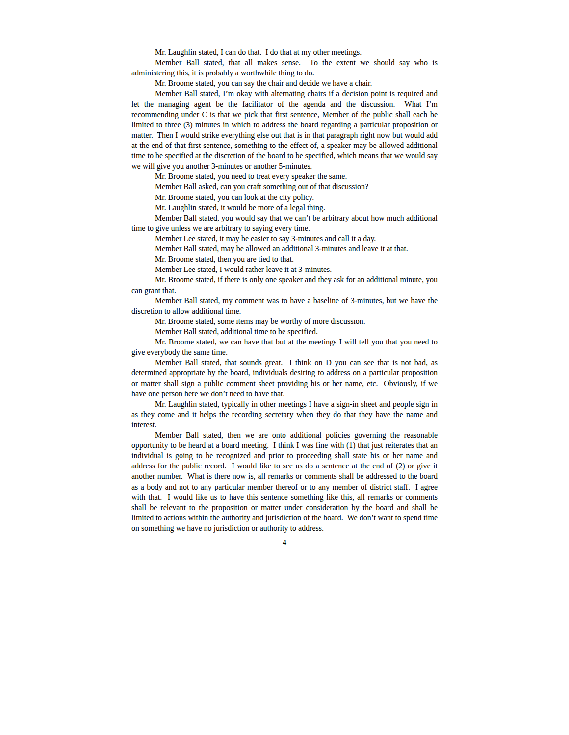Mr. Laughlin stated, I can do that. I do that at my other meetings.
Member Ball stated, that all makes sense. To the extent we should say who is administering this, it is probably a worthwhile thing to do.
Mr. Broome stated, you can say the chair and decide we have a chair.
Member Ball stated, I’m okay with alternating chairs if a decision point is required and let the managing agent be the facilitator of the agenda and the discussion. What I’m recommending under C is that we pick that first sentence, Member of the public shall each be limited to three (3) minutes in which to address the board regarding a particular proposition or matter. Then I would strike everything else out that is in that paragraph right now but would add at the end of that first sentence, something to the effect of, a speaker may be allowed additional time to be specified at the discretion of the board to be specified, which means that we would say we will give you another 3-minutes or another 5-minutes.
Mr. Broome stated, you need to treat every speaker the same.
Member Ball asked, can you craft something out of that discussion?
Mr. Broome stated, you can look at the city policy.
Mr. Laughlin stated, it would be more of a legal thing.
Member Ball stated, you would say that we can’t be arbitrary about how much additional time to give unless we are arbitrary to saying every time.
Member Lee stated, it may be easier to say 3-minutes and call it a day.
Member Ball stated, may be allowed an additional 3-minutes and leave it at that.
Mr. Broome stated, then you are tied to that.
Member Lee stated, I would rather leave it at 3-minutes.
Mr. Broome stated, if there is only one speaker and they ask for an additional minute, you can grant that.
Member Ball stated, my comment was to have a baseline of 3-minutes, but we have the discretion to allow additional time.
Mr. Broome stated, some items may be worthy of more discussion.
Member Ball stated, additional time to be specified.
Mr. Broome stated, we can have that but at the meetings I will tell you that you need to give everybody the same time.
Member Ball stated, that sounds great. I think on D you can see that is not bad, as determined appropriate by the board, individuals desiring to address on a particular proposition or matter shall sign a public comment sheet providing his or her name, etc. Obviously, if we have one person here we don’t need to have that.
Mr. Laughlin stated, typically in other meetings I have a sign-in sheet and people sign in as they come and it helps the recording secretary when they do that they have the name and interest.
Member Ball stated, then we are onto additional policies governing the reasonable opportunity to be heard at a board meeting. I think I was fine with (1) that just reiterates that an individual is going to be recognized and prior to proceeding shall state his or her name and address for the public record. I would like to see us do a sentence at the end of (2) or give it another number. What is there now is, all remarks or comments shall be addressed to the board as a body and not to any particular member thereof or to any member of district staff. I agree with that. I would like us to have this sentence something like this, all remarks or comments shall be relevant to the proposition or matter under consideration by the board and shall be limited to actions within the authority and jurisdiction of the board. We don’t want to spend time on something we have no jurisdiction or authority to address.
4